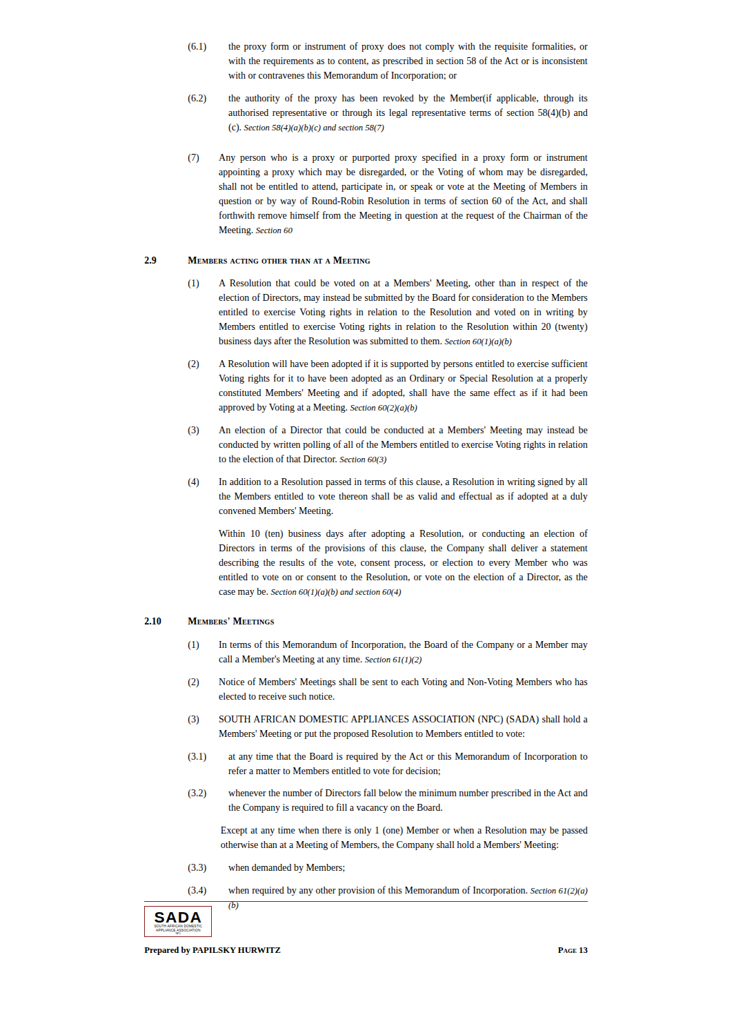(6.1)
the proxy form or instrument of proxy does not comply with the requisite formalities, or with the requirements as to content, as prescribed in section 58 of the Act or is inconsistent with or contravenes this Memorandum of Incorporation; or
(6.2)
the authority of the proxy has been revoked by the Member(if applicable, through its authorised representative or through its legal representative terms of section 58(4)(b) and (c). Section 58(4)(a)(b)(c) and section 58(7)
(7)
Any person who is a proxy or purported proxy specified in a proxy form or instrument appointing a proxy which may be disregarded, or the Voting of whom may be disregarded, shall not be entitled to attend, participate in, or speak or vote at the Meeting of Members in question or by way of Round-Robin Resolution in terms of section 60 of the Act, and shall forthwith remove himself from the Meeting in question at the request of the Chairman of the Meeting. Section 60
2.9
Members acting other than at a Meeting
(1)
A Resolution that could be voted on at a Members' Meeting, other than in respect of the election of Directors, may instead be submitted by the Board for consideration to the Members entitled to exercise Voting rights in relation to the Resolution and voted on in writing by Members entitled to exercise Voting rights in relation to the Resolution within 20 (twenty) business days after the Resolution was submitted to them. Section 60(1)(a)(b)
(2)
A Resolution will have been adopted if it is supported by persons entitled to exercise sufficient Voting rights for it to have been adopted as an Ordinary or Special Resolution at a properly constituted Members' Meeting and if adopted, shall have the same effect as if it had been approved by Voting at a Meeting. Section 60(2)(a)(b)
(3)
An election of a Director that could be conducted at a Members' Meeting may instead be conducted by written polling of all of the Members entitled to exercise Voting rights in relation to the election of that Director. Section 60(3)
(4)
In addition to a Resolution passed in terms of this clause, a Resolution in writing signed by all the Members entitled to vote thereon shall be as valid and effectual as if adopted at a duly convened Members' Meeting.
Within 10 (ten) business days after adopting a Resolution, or conducting an election of Directors in terms of the provisions of this clause, the Company shall deliver a statement describing the results of the vote, consent process, or election to every Member who was entitled to vote on or consent to the Resolution, or vote on the election of a Director, as the case may be. Section 60(1)(a)(b) and section 60(4)
2.10
Members' Meetings
(1)
In terms of this Memorandum of Incorporation, the Board of the Company or a Member may call a Member's Meeting at any time. Section 61(1)(2)
(2)
Notice of Members' Meetings shall be sent to each Voting and Non-Voting Members who has elected to receive such notice.
(3)
SOUTH AFRICAN DOMESTIC APPLIANCES ASSOCIATION (NPC) (SADA) shall hold a Members' Meeting or put the proposed Resolution to Members entitled to vote:
(3.1)
at any time that the Board is required by the Act or this Memorandum of Incorporation to refer a matter to Members entitled to vote for decision;
(3.2)
whenever the number of Directors fall below the minimum number prescribed in the Act and the Company is required to fill a vacancy on the Board.
Except at any time when there is only 1 (one) Member or when a Resolution may be passed otherwise than at a Meeting of Members, the Company shall hold a Members' Meeting:
(3.3)
when demanded by Members;
(3.4)
when required by any other provision of this Memorandum of Incorporation. Section 61(2)(a)(b)
SADA
SOUTH AFRICAN DOMESTIC
APPLIANCE ASSOCIATION
NPC
Prepared by PAPILSKY HURWITZ
Page 13